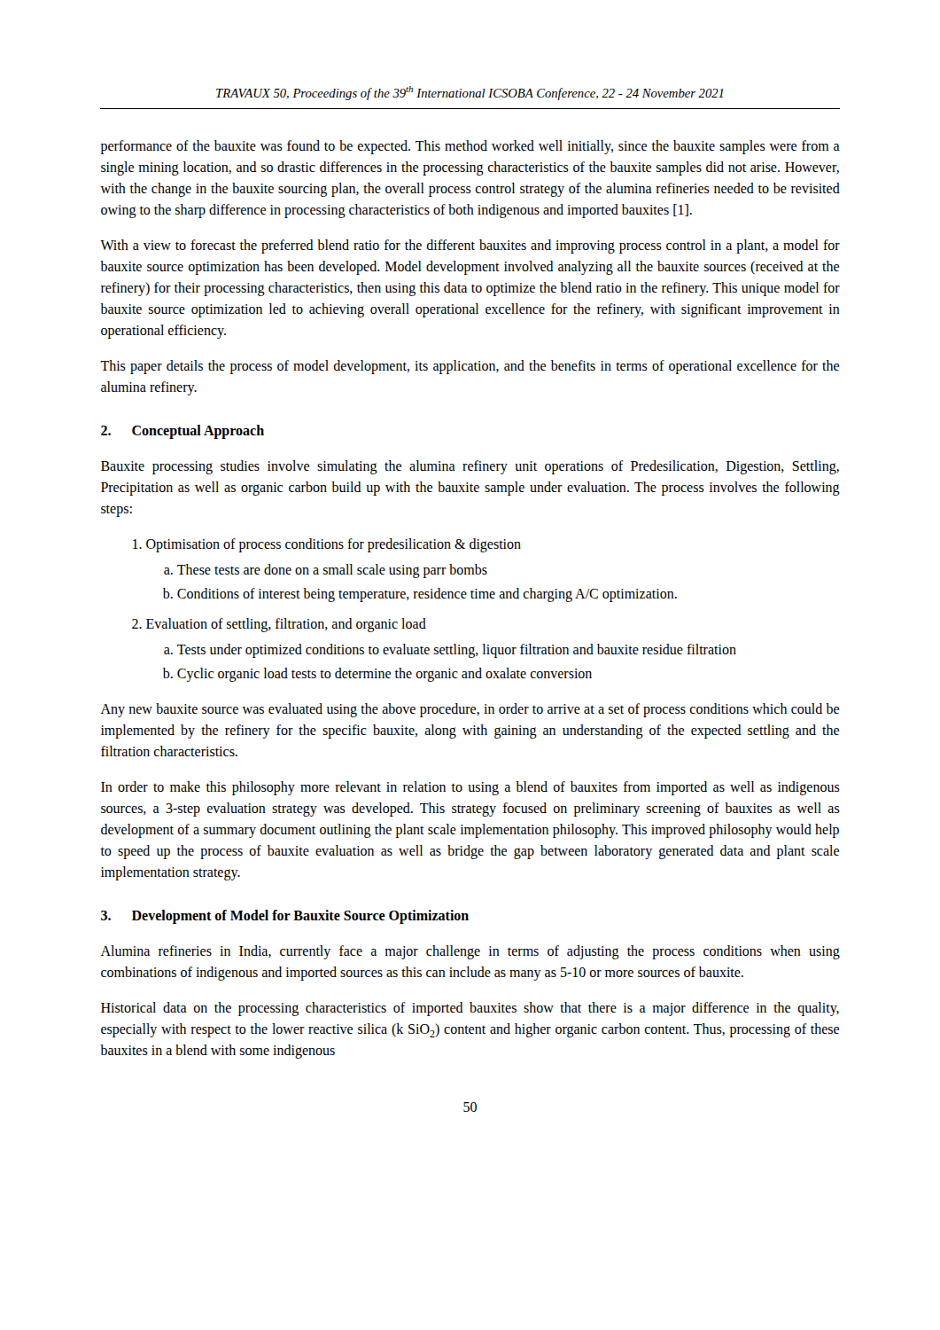TRAVAUX 50, Proceedings of the 39th International ICSOBA Conference, 22 - 24 November 2021
performance of the bauxite was found to be expected. This method worked well initially, since the bauxite samples were from a single mining location, and so drastic differences in the processing characteristics of the bauxite samples did not arise. However, with the change in the bauxite sourcing plan, the overall process control strategy of the alumina refineries needed to be revisited owing to the sharp difference in processing characteristics of both indigenous and imported bauxites [1].
With a view to forecast the preferred blend ratio for the different bauxites and improving process control in a plant, a model for bauxite source optimization has been developed. Model development involved analyzing all the bauxite sources (received at the refinery) for their processing characteristics, then using this data to optimize the blend ratio in the refinery. This unique model for bauxite source optimization led to achieving overall operational excellence for the refinery, with significant improvement in operational efficiency.
This paper details the process of model development, its application, and the benefits in terms of operational excellence for the alumina refinery.
2. Conceptual Approach
Bauxite processing studies involve simulating the alumina refinery unit operations of Predesilication, Digestion, Settling, Precipitation as well as organic carbon build up with the bauxite sample under evaluation. The process involves the following steps:
Optimisation of process conditions for predesilication & digestion
These tests are done on a small scale using parr bombs
Conditions of interest being temperature, residence time and charging A/C optimization.
Evaluation of settling, filtration, and organic load
Tests under optimized conditions to evaluate settling, liquor filtration and bauxite residue filtration
Cyclic organic load tests to determine the organic and oxalate conversion
Any new bauxite source was evaluated using the above procedure, in order to arrive at a set of process conditions which could be implemented by the refinery for the specific bauxite, along with gaining an understanding of the expected settling and the filtration characteristics.
In order to make this philosophy more relevant in relation to using a blend of bauxites from imported as well as indigenous sources, a 3-step evaluation strategy was developed. This strategy focused on preliminary screening of bauxites as well as development of a summary document outlining the plant scale implementation philosophy. This improved philosophy would help to speed up the process of bauxite evaluation as well as bridge the gap between laboratory generated data and plant scale implementation strategy.
3. Development of Model for Bauxite Source Optimization
Alumina refineries in India, currently face a major challenge in terms of adjusting the process conditions when using combinations of indigenous and imported sources as this can include as many as 5-10 or more sources of bauxite.
Historical data on the processing characteristics of imported bauxites show that there is a major difference in the quality, especially with respect to the lower reactive silica (k SiO2) content and higher organic carbon content. Thus, processing of these bauxites in a blend with some indigenous
50